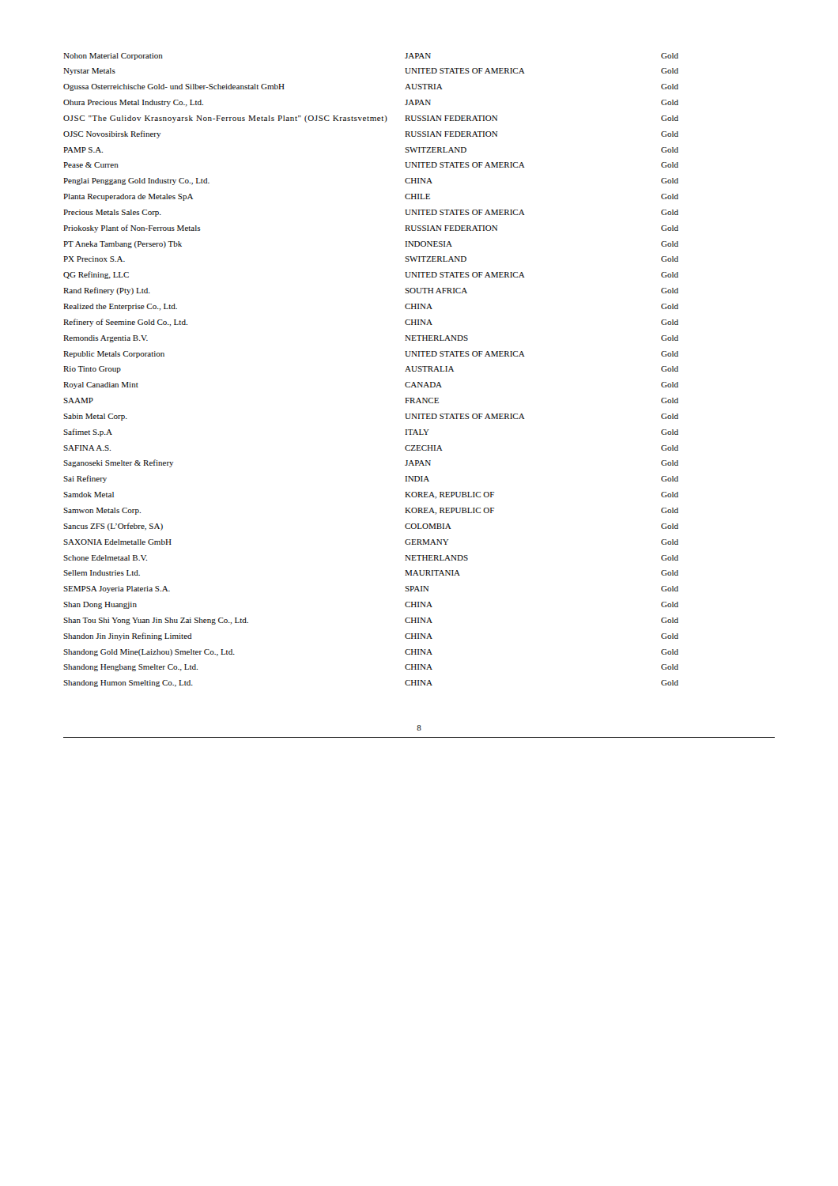| Nohon Material Corporation | JAPAN | Gold |
| Nyrstar Metals | UNITED STATES OF AMERICA | Gold |
| Ogussa Osterreichische Gold- und Silber-Scheideanstalt GmbH | AUSTRIA | Gold |
| Ohura Precious Metal Industry Co., Ltd. | JAPAN | Gold |
| OJSC "The Gulidov Krasnoyarsk Non-Ferrous Metals Plant" (OJSC Krastsvetmet) | RUSSIAN FEDERATION | Gold |
| OJSC Novosibirsk Refinery | RUSSIAN FEDERATION | Gold |
| PAMP S.A. | SWITZERLAND | Gold |
| Pease & Curren | UNITED STATES OF AMERICA | Gold |
| Penglai Penggang Gold Industry Co., Ltd. | CHINA | Gold |
| Planta Recuperadora de Metales SpA | CHILE | Gold |
| Precious Metals Sales Corp. | UNITED STATES OF AMERICA | Gold |
| Priokosky Plant of Non-Ferrous Metals | RUSSIAN FEDERATION | Gold |
| PT Aneka Tambang (Persero) Tbk | INDONESIA | Gold |
| PX Precinox S.A. | SWITZERLAND | Gold |
| QG Refining, LLC | UNITED STATES OF AMERICA | Gold |
| Rand Refinery (Pty) Ltd. | SOUTH AFRICA | Gold |
| Realized the Enterprise Co., Ltd. | CHINA | Gold |
| Refinery of Seemine Gold Co., Ltd. | CHINA | Gold |
| Remondis Argentia B.V. | NETHERLANDS | Gold |
| Republic Metals Corporation | UNITED STATES OF AMERICA | Gold |
| Rio Tinto Group | AUSTRALIA | Gold |
| Royal Canadian Mint | CANADA | Gold |
| SAAMP | FRANCE | Gold |
| Sabin Metal Corp. | UNITED STATES OF AMERICA | Gold |
| Safimet S.p.A | ITALY | Gold |
| SAFINA A.S. | CZECHIA | Gold |
| Saganoseki Smelter & Refinery | JAPAN | Gold |
| Sai Refinery | INDIA | Gold |
| Samdok Metal | KOREA, REPUBLIC OF | Gold |
| Samwon Metals Corp. | KOREA, REPUBLIC OF | Gold |
| Sancus ZFS (L’Orfebre, SA) | COLOMBIA | Gold |
| SAXONIA Edelmetalle GmbH | GERMANY | Gold |
| Schone Edelmetaal B.V. | NETHERLANDS | Gold |
| Sellem Industries Ltd. | MAURITANIA | Gold |
| SEMPSA Joyeria Plateria S.A. | SPAIN | Gold |
| Shan Dong Huangjin | CHINA | Gold |
| Shan Tou Shi Yong Yuan Jin Shu Zai Sheng Co., Ltd. | CHINA | Gold |
| Shandon Jin Jinyin Refining Limited | CHINA | Gold |
| Shandong Gold Mine(Laizhou) Smelter Co., Ltd. | CHINA | Gold |
| Shandong Hengbang Smelter Co., Ltd. | CHINA | Gold |
| Shandong Humon Smelting Co., Ltd. | CHINA | Gold |
8